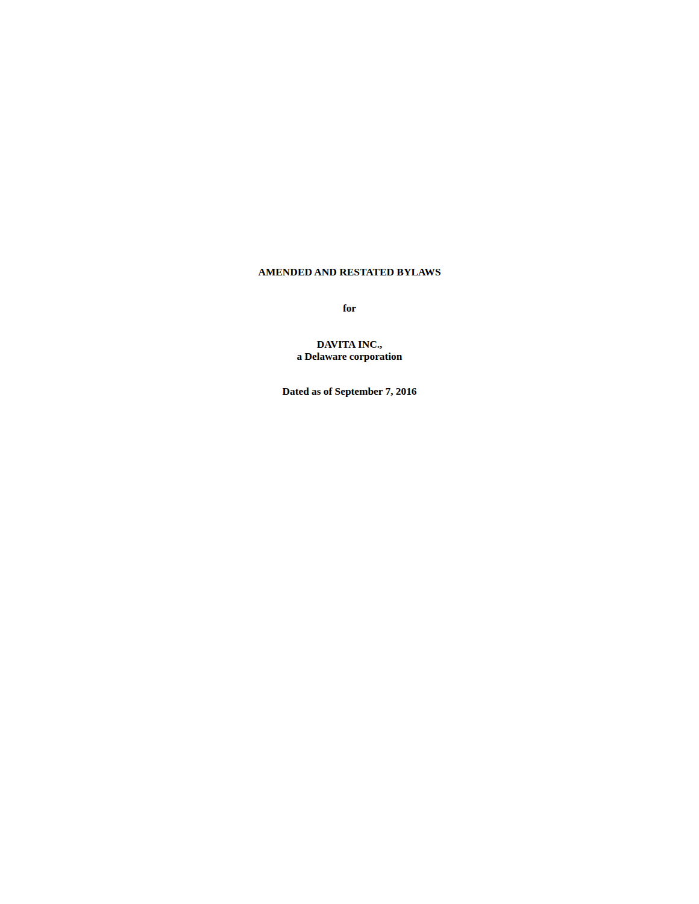AMENDED AND RESTATED BYLAWS
for
DAVITA INC.,
a Delaware corporation
Dated as of September 7, 2016